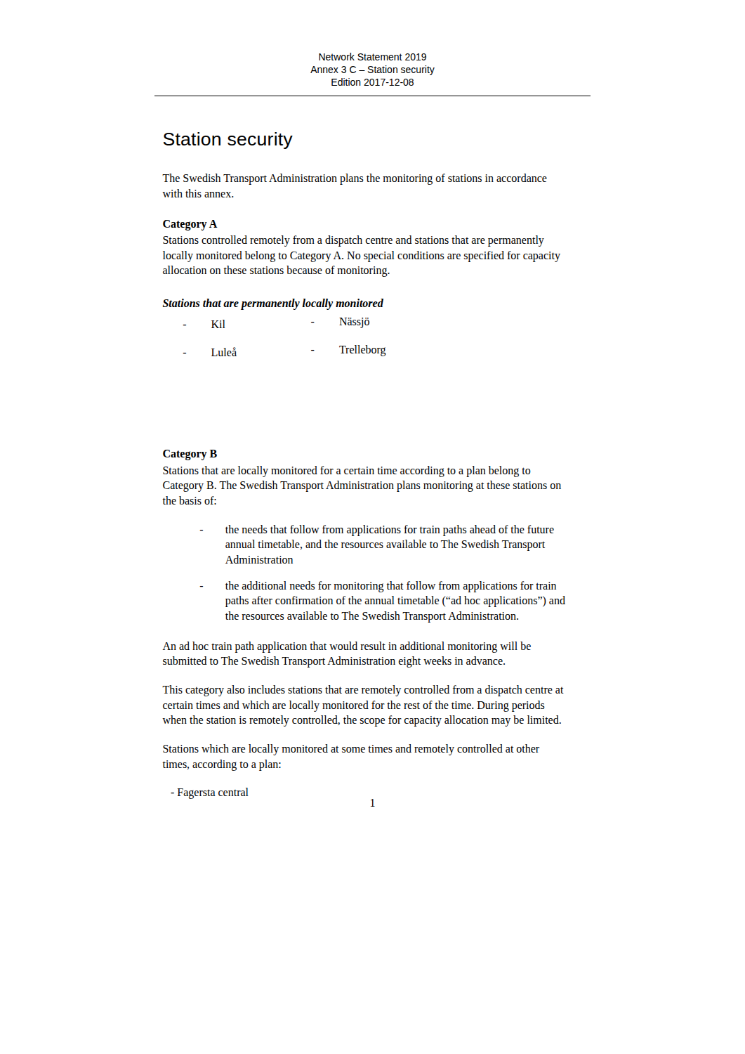Network Statement 2019
Annex 3 C – Station security
Edition 2017-12-08
Station security
The Swedish Transport Administration plans the monitoring of stations in accordance with this annex.
Category A
Stations controlled remotely from a dispatch centre and stations that are permanently locally monitored belong to Category A. No special conditions are specified for capacity allocation on these stations because of monitoring.
Stations that are permanently locally monitored
Kil
Luleå
Nässjö
Trelleborg
Category B
Stations that are locally monitored for a certain time according to a plan belong to Category B. The Swedish Transport Administration plans monitoring at these stations on the basis of:
the needs that follow from applications for train paths ahead of the future annual timetable, and the resources available to The Swedish Transport Administration
the additional needs for monitoring that follow from applications for train paths after confirmation of the annual timetable (“ad hoc applications”) and the resources available to The Swedish Transport Administration.
An ad hoc train path application that would result in additional monitoring will be submitted to The Swedish Transport Administration eight weeks in advance.
This category also includes stations that are remotely controlled from a dispatch centre at certain times and which are locally monitored for the rest of the time. During periods when the station is remotely controlled, the scope for capacity allocation may be limited.
Stations which are locally monitored at some times and remotely controlled at other times, according to a plan:
- Fagersta central
1